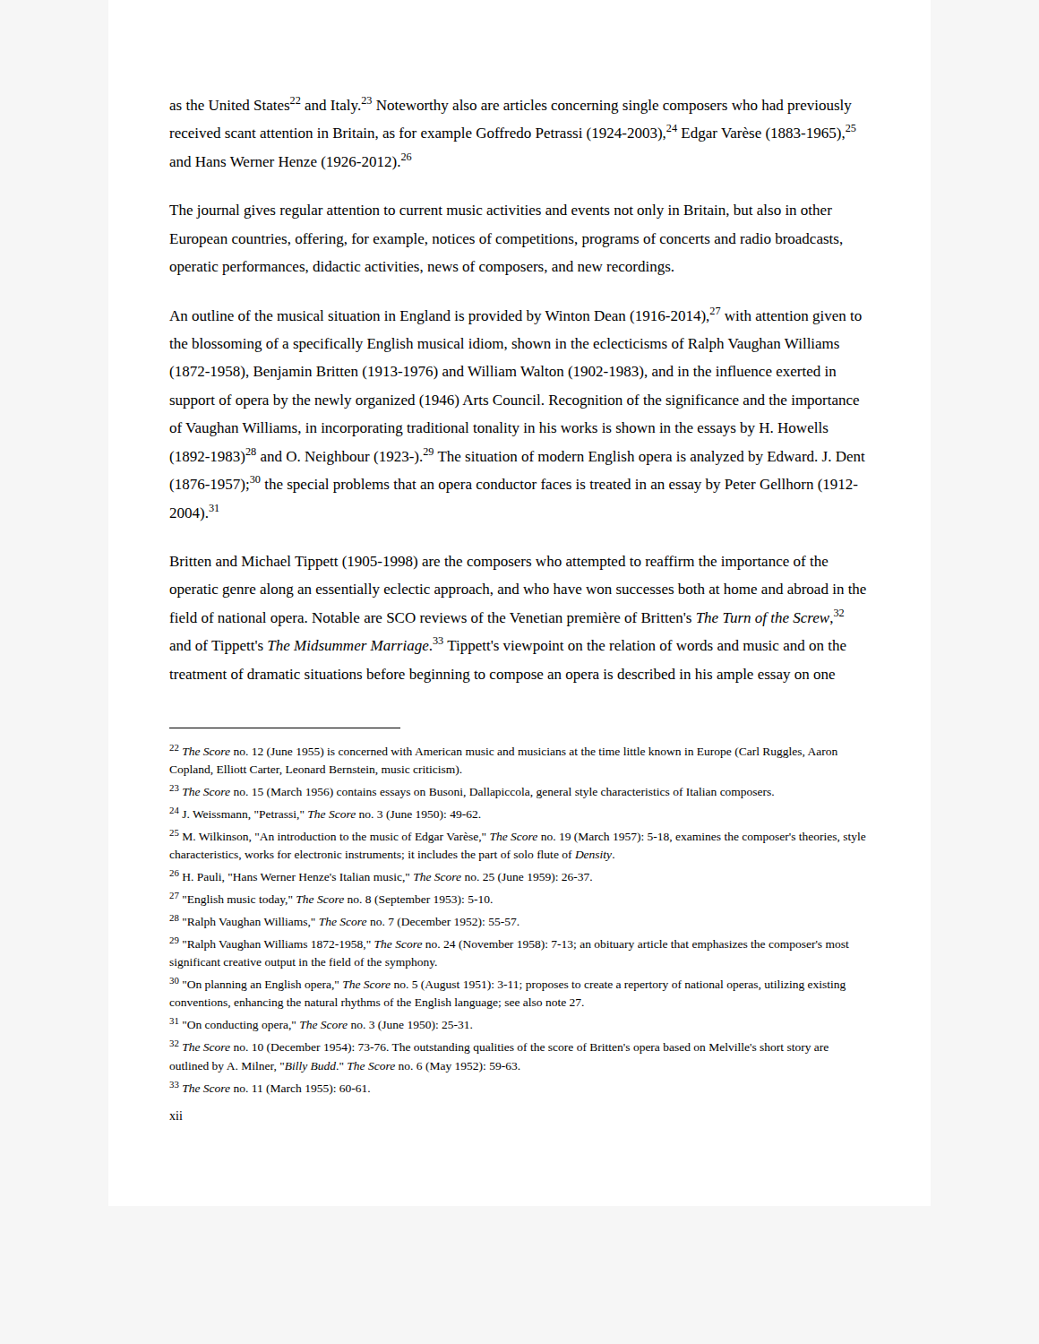as the United States22 and Italy.23 Noteworthy also are articles concerning single composers who had previously received scant attention in Britain, as for example Goffredo Petrassi (1924-2003),24 Edgar Varèse (1883-1965),25 and Hans Werner Henze (1926-2012).26
The journal gives regular attention to current music activities and events not only in Britain, but also in other European countries, offering, for example, notices of competitions, programs of concerts and radio broadcasts, operatic performances, didactic activities, news of composers, and new recordings.
An outline of the musical situation in England is provided by Winton Dean (1916-2014),27 with attention given to the blossoming of a specifically English musical idiom, shown in the eclecticisms of Ralph Vaughan Williams (1872-1958), Benjamin Britten (1913-1976) and William Walton (1902-1983), and in the influence exerted in support of opera by the newly organized (1946) Arts Council. Recognition of the significance and the importance of Vaughan Williams, in incorporating traditional tonality in his works is shown in the essays by H. Howells (1892-1983)28 and O. Neighbour (1923-).29 The situation of modern English opera is analyzed by Edward. J. Dent (1876-1957);30 the special problems that an opera conductor faces is treated in an essay by Peter Gellhorn (1912-2004).31
Britten and Michael Tippett (1905-1998) are the composers who attempted to reaffirm the importance of the operatic genre along an essentially eclectic approach, and who have won successes both at home and abroad in the field of national opera. Notable are SCO reviews of the Venetian première of Britten's The Turn of the Screw,32 and of Tippett's The Midsummer Marriage.33 Tippett's viewpoint on the relation of words and music and on the treatment of dramatic situations before beginning to compose an opera is described in his ample essay on one
22 The Score no. 12 (June 1955) is concerned with American music and musicians at the time little known in Europe (Carl Ruggles, Aaron Copland, Elliott Carter, Leonard Bernstein, music criticism).
23 The Score no. 15 (March 1956) contains essays on Busoni, Dallapiccola, general style characteristics of Italian composers.
24 J. Weissmann, "Petrassi," The Score no. 3 (June 1950): 49-62.
25 M. Wilkinson, "An introduction to the music of Edgar Varèse," The Score no. 19 (March 1957): 5-18, examines the composer's theories, style characteristics, works for electronic instruments; it includes the part of solo flute of Density.
26 H. Pauli, "Hans Werner Henze's Italian music," The Score no. 25 (June 1959): 26-37.
27 "English music today," The Score no. 8 (September 1953): 5-10.
28 "Ralph Vaughan Williams," The Score no. 7 (December 1952): 55-57.
29 "Ralph Vaughan Williams 1872-1958," The Score no. 24 (November 1958): 7-13; an obituary article that emphasizes the composer's most significant creative output in the field of the symphony.
30 "On planning an English opera," The Score no. 5 (August 1951): 3-11; proposes to create a repertory of national operas, utilizing existing conventions, enhancing the natural rhythms of the English language; see also note 27.
31 "On conducting opera," The Score no. 3 (June 1950): 25-31.
32 The Score no. 10 (December 1954): 73-76. The outstanding qualities of the score of Britten's opera based on Melville's short story are outlined by A. Milner, "Billy Budd." The Score no. 6 (May 1952): 59-63.
33 The Score no. 11 (March 1955): 60-61.
xii